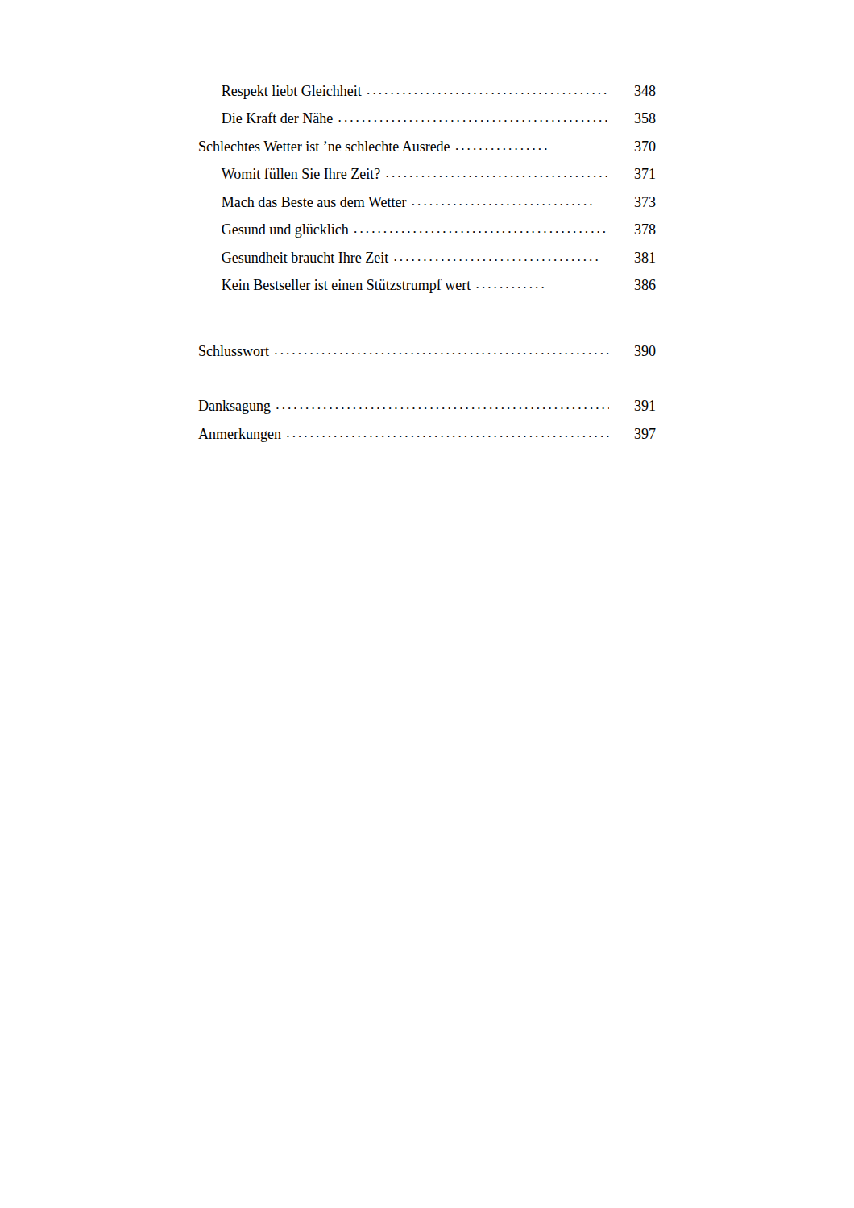Respekt liebt Gleichheit ........................................................... 348
Die Kraft der Nähe ................................................................... 358
Schlechtes Wetter ist ’ne schlechte Ausrede ................ 370
Womit füllen Sie Ihre Zeit? ....................................... 371
Mach das Beste aus dem Wetter ............................... 373
Gesund und glücklich ............................................... 378
Gesundheit braucht Ihre Zeit ................................... 381
Kein Bestseller ist einen Stützstrumpf wert ............ 386
Schlusswort ....................................................................... 390
Danksagung ....................................................................... 391
Anmerkungen .................................................................. 397